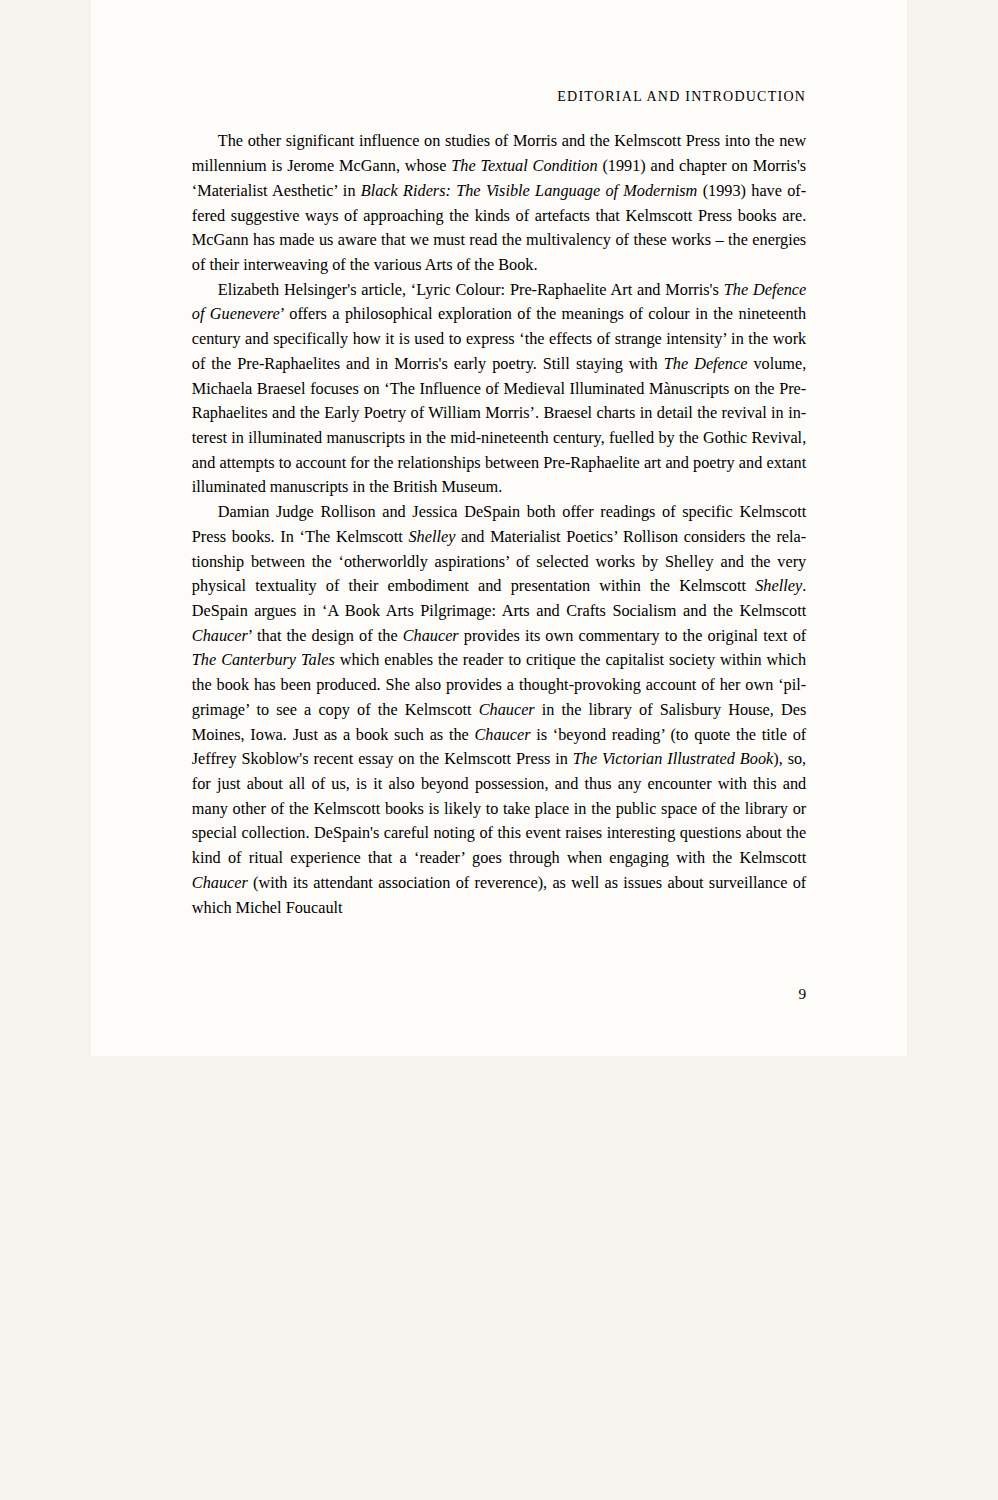Editorial and Introduction
The other significant influence on studies of Morris and the Kelmscott Press into the new millennium is Jerome McGann, whose The Textual Condition (1991) and chapter on Morris's ‘Materialist Aesthetic’ in Black Riders: The Visible Language of Modernism (1993) have offered suggestive ways of approaching the kinds of artefacts that Kelmscott Press books are. McGann has made us aware that we must read the multivalency of these works – the energies of their interweaving of the various Arts of the Book.
Elizabeth Helsinger's article, ‘Lyric Colour: Pre-Raphaelite Art and Morris's The Defence of Guenevere’ offers a philosophical exploration of the meanings of colour in the nineteenth century and specifically how it is used to express ‘the effects of strange intensity’ in the work of the Pre-Raphaelites and in Morris's early poetry. Still staying with The Defence volume, Michaela Braesel focuses on ‘The Influence of Medieval Illuminated Mànuscripts on the Pre-Raphaelites and the Early Poetry of William Morris’. Braesel charts in detail the revival in interest in illuminated manuscripts in the mid-nineteenth century, fuelled by the Gothic Revival, and attempts to account for the relationships between Pre-Raphaelite art and poetry and extant illuminated manuscripts in the British Museum.
Damian Judge Rollison and Jessica DeSpain both offer readings of specific Kelmscott Press books. In ‘The Kelmscott Shelley and Materialist Poetics’ Rollison considers the relationship between the ‘otherworldly aspirations’ of selected works by Shelley and the very physical textuality of their embodiment and presentation within the Kelmscott Shelley. DeSpain argues in ‘A Book Arts Pilgrimage: Arts and Crafts Socialism and the Kelmscott Chaucer’ that the design of the Chaucer provides its own commentary to the original text of The Canterbury Tales which enables the reader to critique the capitalist society within which the book has been produced. She also provides a thought-provoking account of her own ‘pilgrimage’ to see a copy of the Kelmscott Chaucer in the library of Salisbury House, Des Moines, Iowa. Just as a book such as the Chaucer is ‘beyond reading’ (to quote the title of Jeffrey Skoblow's recent essay on the Kelmscott Press in The Victorian Illustrated Book), so, for just about all of us, is it also beyond possession, and thus any encounter with this and many other of the Kelmscott books is likely to take place in the public space of the library or special collection. DeSpain's careful noting of this event raises interesting questions about the kind of ritual experience that a ‘reader’ goes through when engaging with the Kelmscott Chaucer (with its attendant association of reverence), as well as issues about surveillance of which Michel Foucault
9